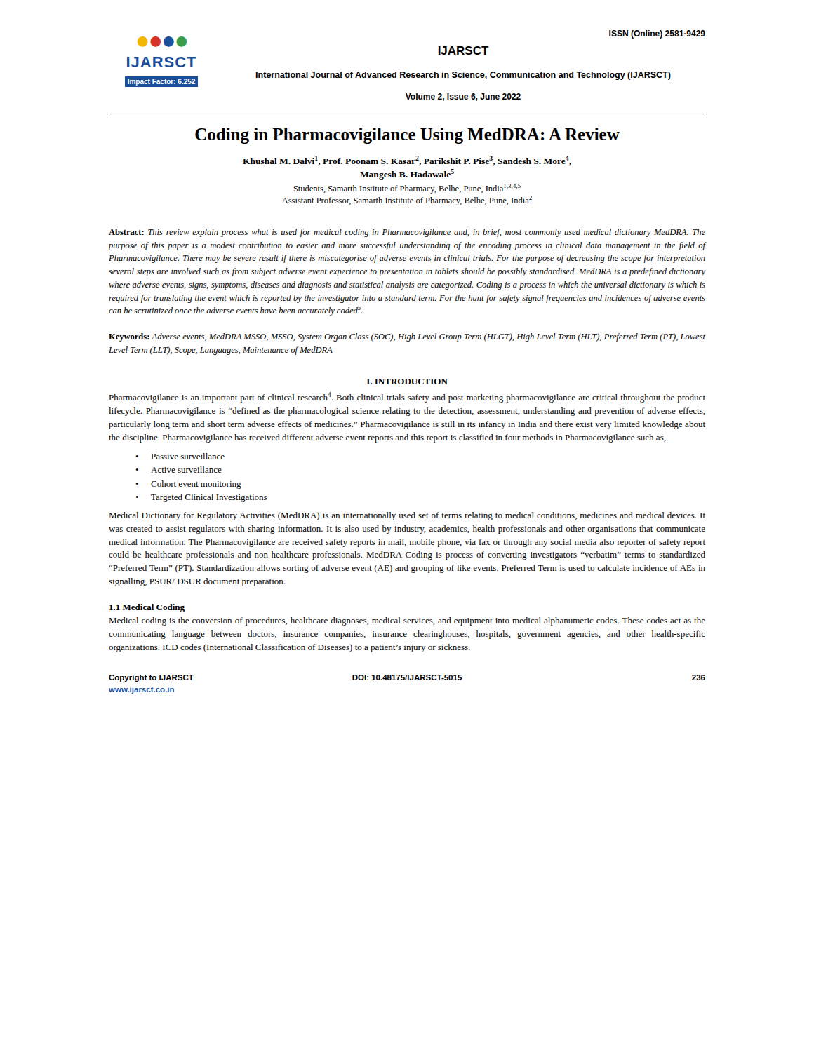●●●●
IJARSCT
Impact Factor: 6.252
ISSN (Online) 2581-9429
IJARSCT
International Journal of Advanced Research in Science, Communication and Technology (IJARSCT)
Volume 2, Issue 6, June 2022
Coding in Pharmacovigilance Using MedDRA: A Review
Khushal M. Dalvi1, Prof. Poonam S. Kasar2, Parikshit P. Pise3, Sandesh S. More4,
Mangesh B. Hadawale5
Students, Samarth Institute of Pharmacy, Belhe, Pune, India1,3,4,5
Assistant Professor, Samarth Institute of Pharmacy, Belhe, Pune, India2
Abstract: This review explain process what is used for medical coding in Pharmacovigilance and, in brief, most commonly used medical dictionary MedDRA. The purpose of this paper is a modest contribution to easier and more successful understanding of the encoding process in clinical data management in the field of Pharmacovigilance. There may be severe result if there is miscategorise of adverse events in clinical trials. For the purpose of decreasing the scope for interpretation several steps are involved such as from subject adverse event experience to presentation in tablets should be possibly standardised. MedDRA is a predefined dictionary where adverse events, signs, symptoms, diseases and diagnosis and statistical analysis are categorized. Coding is a process in which the universal dictionary is which is required for translating the event which is reported by the investigator into a standard term. For the hunt for safety signal frequencies and incidences of adverse events can be scrutinized once the adverse events have been accurately coded5.
Keywords: Adverse events, MedDRA MSSO, MSSO, System Organ Class (SOC), High Level Group Term (HLGT), High Level Term (HLT), Preferred Term (PT), Lowest Level Term (LLT), Scope, Languages, Maintenance of MedDRA
I. INTRODUCTION
Pharmacovigilance is an important part of clinical research4. Both clinical trials safety and post marketing pharmacovigilance are critical throughout the product lifecycle. Pharmacovigilance is “defined as the pharmacological science relating to the detection, assessment, understanding and prevention of adverse effects, particularly long term and short term adverse effects of medicines.” Pharmacovigilance is still in its infancy in India and there exist very limited knowledge about the discipline. Pharmacovigilance has received different adverse event reports and this report is classified in four methods in Pharmacovigilance such as,
Passive surveillance
Active surveillance
Cohort event monitoring
Targeted Clinical Investigations
Medical Dictionary for Regulatory Activities (MedDRA) is an internationally used set of terms relating to medical conditions, medicines and medical devices. It was created to assist regulators with sharing information. It is also used by industry, academics, health professionals and other organisations that communicate medical information. The Pharmacovigilance are received safety reports in mail, mobile phone, via fax or through any social media also reporter of safety report could be healthcare professionals and non-healthcare professionals. MedDRA Coding is process of converting investigators “verbatim” terms to standardized “Preferred Term” (PT). Standardization allows sorting of adverse event (AE) and grouping of like events. Preferred Term is used to calculate incidence of AEs in signalling, PSUR/ DSUR document preparation.
1.1 Medical Coding
Medical coding is the conversion of procedures, healthcare diagnoses, medical services, and equipment into medical alphanumeric codes. These codes act as the communicating language between doctors, insurance companies, insurance clearinghouses, hospitals, government agencies, and other health-specific organizations. ICD codes (International Classification of Diseases) to a patient’s injury or sickness.
Copyright to IJARSCTwww.ijarsct.co.in
DOI: 10.48175/IJARSCT-5015
236